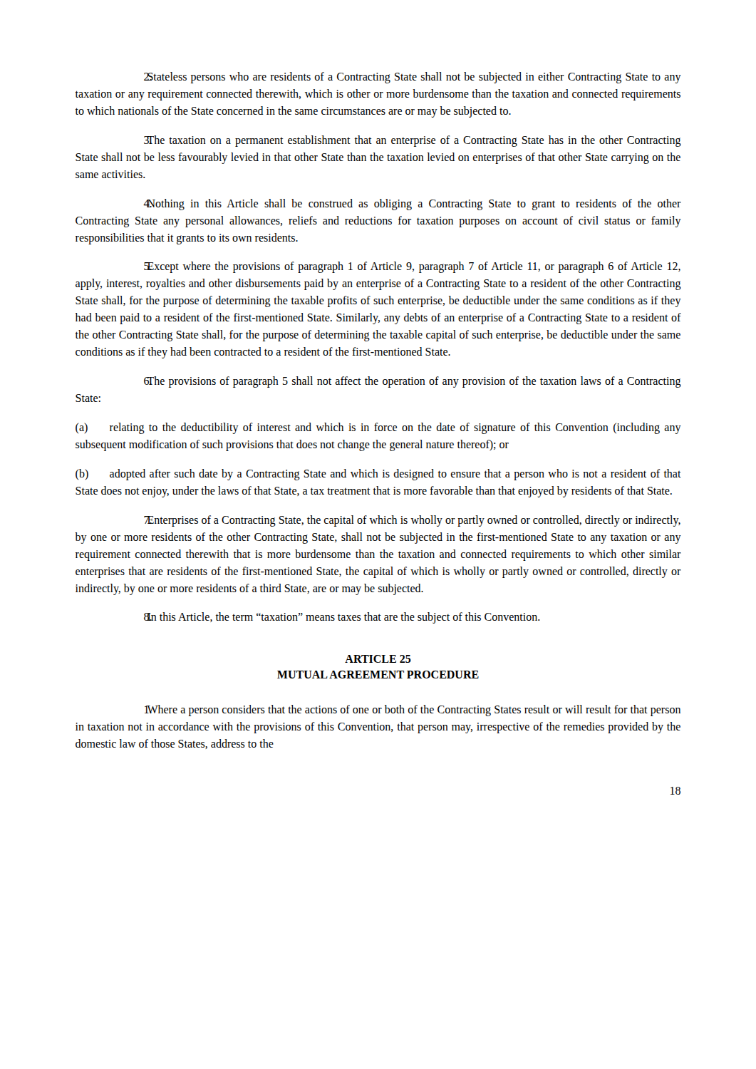2. Stateless persons who are residents of a Contracting State shall not be subjected in either Contracting State to any taxation or any requirement connected therewith, which is other or more burdensome than the taxation and connected requirements to which nationals of the State concerned in the same circumstances are or may be subjected to.
3. The taxation on a permanent establishment that an enterprise of a Contracting State has in the other Contracting State shall not be less favourably levied in that other State than the taxation levied on enterprises of that other State carrying on the same activities.
4. Nothing in this Article shall be construed as obliging a Contracting State to grant to residents of the other Contracting State any personal allowances, reliefs and reductions for taxation purposes on account of civil status or family responsibilities that it grants to its own residents.
5. Except where the provisions of paragraph 1 of Article 9, paragraph 7 of Article 11, or paragraph 6 of Article 12, apply, interest, royalties and other disbursements paid by an enterprise of a Contracting State to a resident of the other Contracting State shall, for the purpose of determining the taxable profits of such enterprise, be deductible under the same conditions as if they had been paid to a resident of the first-mentioned State. Similarly, any debts of an enterprise of a Contracting State to a resident of the other Contracting State shall, for the purpose of determining the taxable capital of such enterprise, be deductible under the same conditions as if they had been contracted to a resident of the first-mentioned State.
6. The provisions of paragraph 5 shall not affect the operation of any provision of the taxation laws of a Contracting State:
(a) relating to the deductibility of interest and which is in force on the date of signature of this Convention (including any subsequent modification of such provisions that does not change the general nature thereof); or
(b) adopted after such date by a Contracting State and which is designed to ensure that a person who is not a resident of that State does not enjoy, under the laws of that State, a tax treatment that is more favorable than that enjoyed by residents of that State.
7. Enterprises of a Contracting State, the capital of which is wholly or partly owned or controlled, directly or indirectly, by one or more residents of the other Contracting State, shall not be subjected in the first-mentioned State to any taxation or any requirement connected therewith that is more burdensome than the taxation and connected requirements to which other similar enterprises that are residents of the first-mentioned State, the capital of which is wholly or partly owned or controlled, directly or indirectly, by one or more residents of a third State, are or may be subjected.
8. In this Article, the term “taxation” means taxes that are the subject of this Convention.
ARTICLE 25 MUTUAL AGREEMENT PROCEDURE
1. Where a person considers that the actions of one or both of the Contracting States result or will result for that person in taxation not in accordance with the provisions of this Convention, that person may, irrespective of the remedies provided by the domestic law of those States, address to the
18